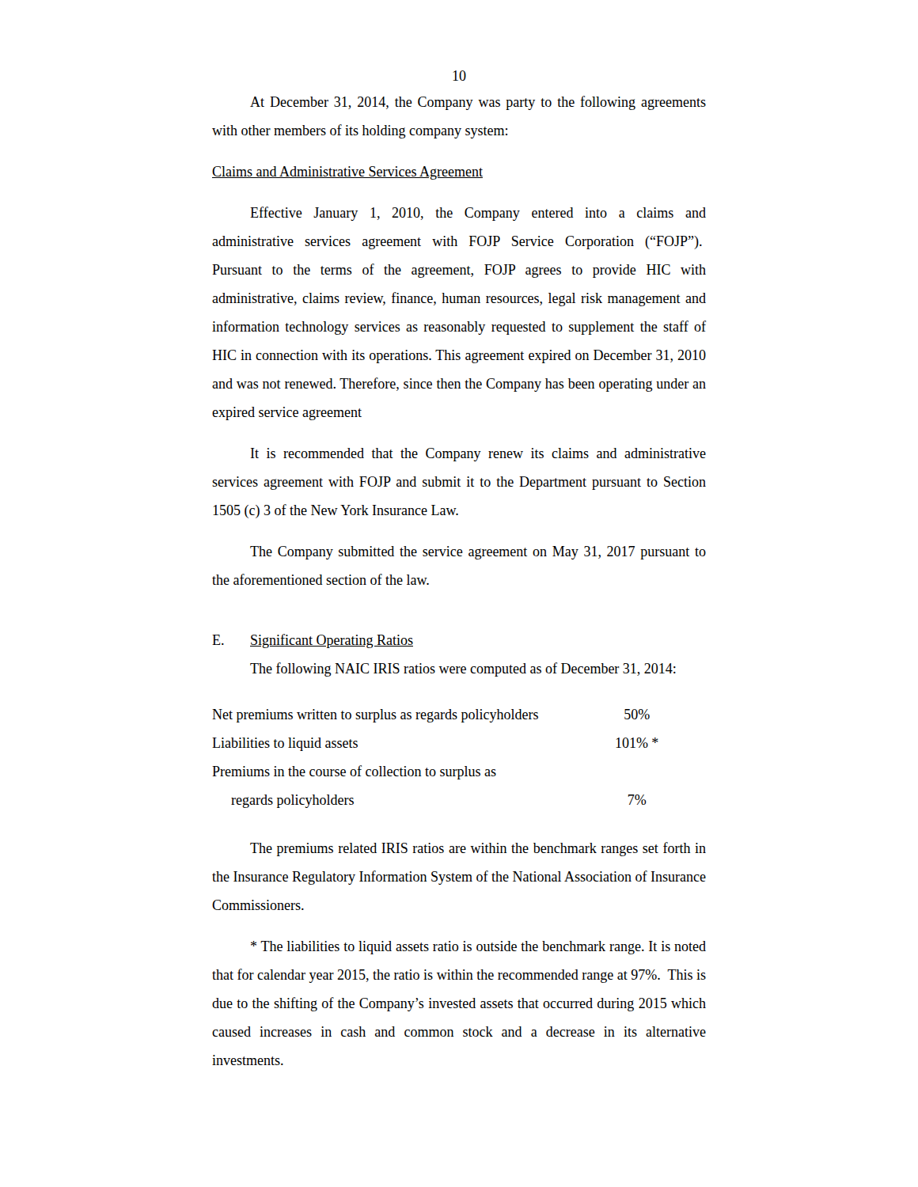10
At December 31, 2014, the Company was party to the following agreements with other members of its holding company system:
Claims and Administrative Services Agreement
Effective January 1, 2010, the Company entered into a claims and administrative services agreement with FOJP Service Corporation (“FOJP”). Pursuant to the terms of the agreement, FOJP agrees to provide HIC with administrative, claims review, finance, human resources, legal risk management and information technology services as reasonably requested to supplement the staff of HIC in connection with its operations. This agreement expired on December 31, 2010 and was not renewed. Therefore, since then the Company has been operating under an expired service agreement
It is recommended that the Company renew its claims and administrative services agreement with FOJP and submit it to the Department pursuant to Section 1505 (c) 3 of the New York Insurance Law.
The Company submitted the service agreement on May 31, 2017 pursuant to the aforementioned section of the law.
E. Significant Operating Ratios
The following NAIC IRIS ratios were computed as of December 31, 2014:
| Net premiums written to surplus as regards policyholders | 50% |
| Liabilities to liquid assets | 101% * |
| Premiums in the course of collection to surplus as regards policyholders | 7% |
The premiums related IRIS ratios are within the benchmark ranges set forth in the Insurance Regulatory Information System of the National Association of Insurance Commissioners.
* The liabilities to liquid assets ratio is outside the benchmark range. It is noted that for calendar year 2015, the ratio is within the recommended range at 97%. This is due to the shifting of the Company’s invested assets that occurred during 2015 which caused increases in cash and common stock and a decrease in its alternative investments.